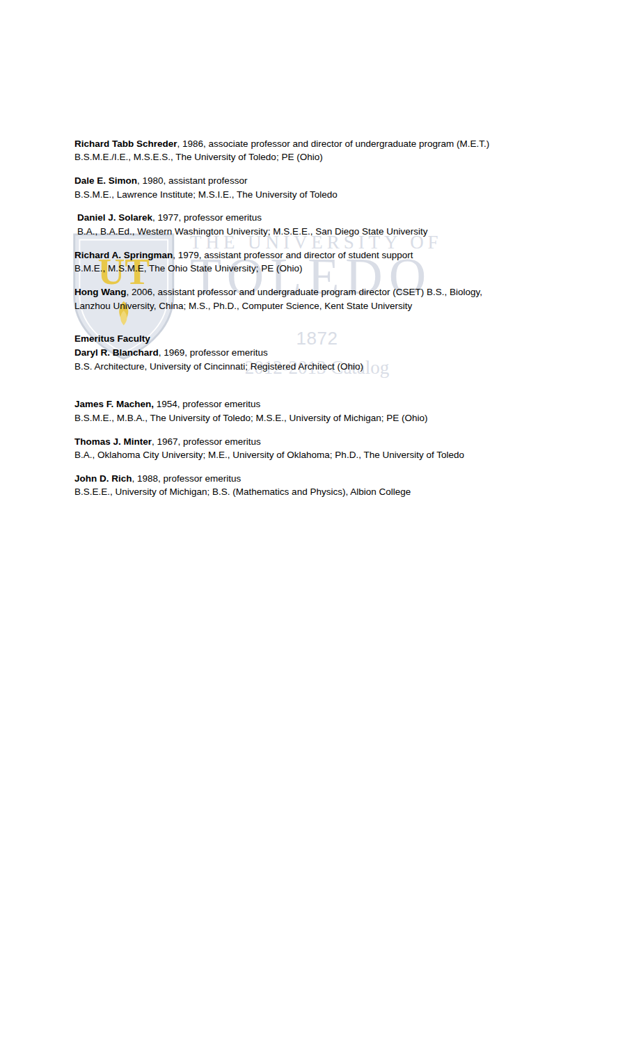UT
THE UNIVERSITY OF
TOLEDO
1872
2012-2013 Catalog
Richard Tabb Schreder, 1986, associate professor and director of undergraduate program (M.E.T.)
B.S.M.E./I.E., M.S.E.S., The University of Toledo; PE (Ohio)
Dale E. Simon, 1980, assistant professor
B.S.M.E., Lawrence Institute; M.S.I.E., The University of Toledo
Daniel J. Solarek, 1977, professor emeritus
B.A., B.A.Ed., Western Washington University; M.S.E.E., San Diego State University
Richard A. Springman, 1979, assistant professor and director of student support
B.M.E., M.S.M.E, The Ohio State University; PE (Ohio)
Hong Wang, 2006, assistant professor and undergraduate program director (CSET) B.S., Biology,
Lanzhou University, China; M.S., Ph.D., Computer Science, Kent State University
Emeritus Faculty
Daryl R. Blanchard, 1969, professor emeritus
B.S. Architecture, University of Cincinnati; Registered Architect (Ohio)
James F. Machen, 1954, professor emeritus
B.S.M.E., M.B.A., The University of Toledo; M.S.E., University of Michigan; PE (Ohio)
Thomas J. Minter, 1967, professor emeritus
B.A., Oklahoma City University; M.E., University of Oklahoma; Ph.D., The University of Toledo
John D. Rich, 1988, professor emeritus
B.S.E.E., University of Michigan; B.S. (Mathematics and Physics), Albion College